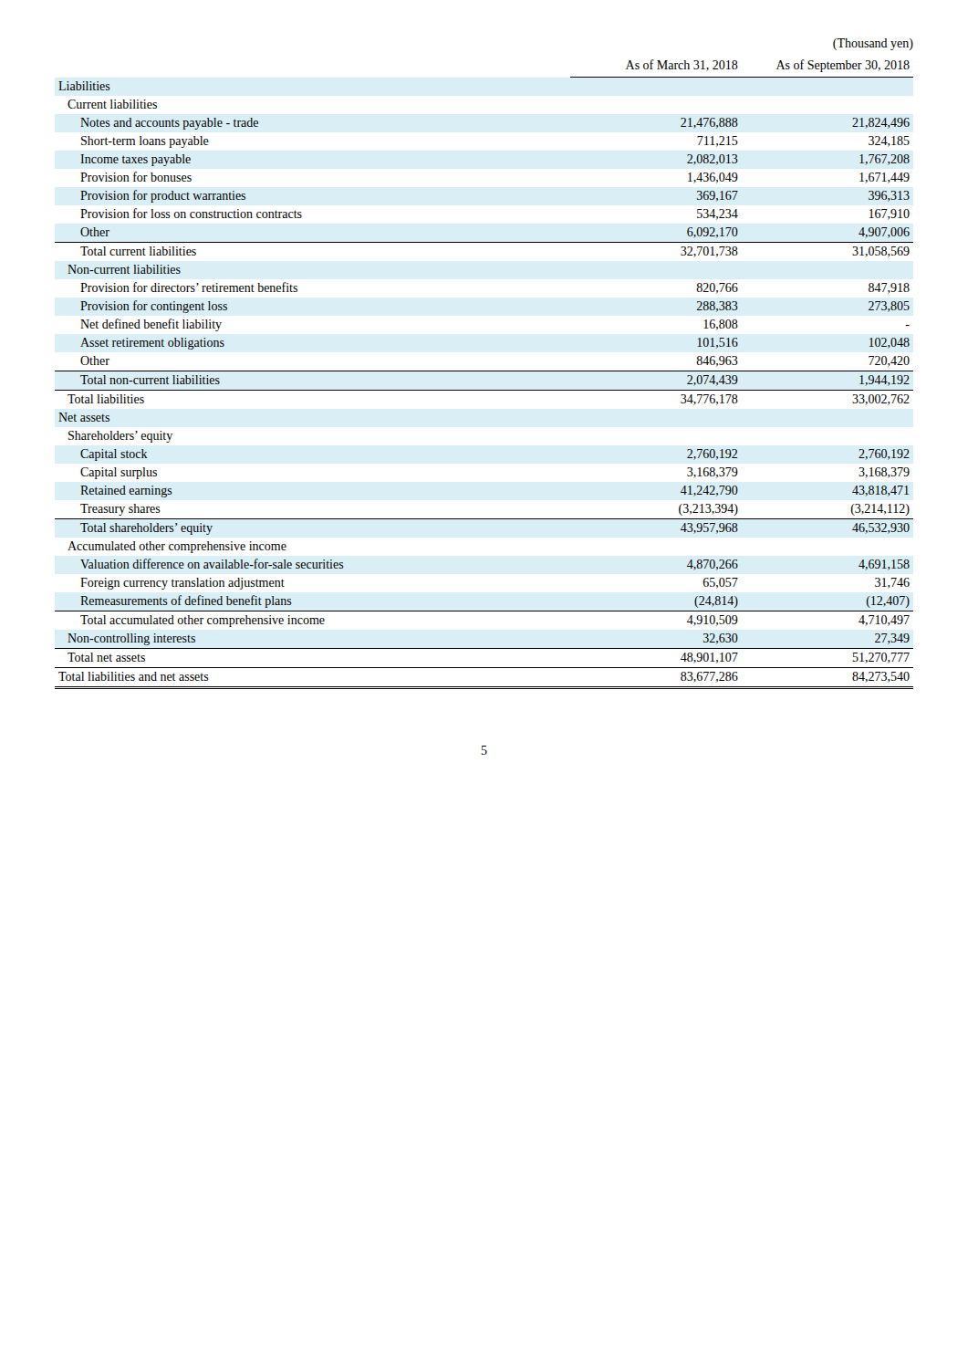(Thousand yen)
| | As of March 31, 2018 | As of September 30, 2018 |
| --- | --- | --- |
| Liabilities | | |
| Current liabilities | | |
| Notes and accounts payable - trade | 21,476,888 | 21,824,496 |
| Short-term loans payable | 711,215 | 324,185 |
| Income taxes payable | 2,082,013 | 1,767,208 |
| Provision for bonuses | 1,436,049 | 1,671,449 |
| Provision for product warranties | 369,167 | 396,313 |
| Provision for loss on construction contracts | 534,234 | 167,910 |
| Other | 6,092,170 | 4,907,006 |
| Total current liabilities | 32,701,738 | 31,058,569 |
| Non-current liabilities | | |
| Provision for directors’ retirement benefits | 820,766 | 847,918 |
| Provision for contingent loss | 288,383 | 273,805 |
| Net defined benefit liability | 16,808 | - |
| Asset retirement obligations | 101,516 | 102,048 |
| Other | 846,963 | 720,420 |
| Total non-current liabilities | 2,074,439 | 1,944,192 |
| Total liabilities | 34,776,178 | 33,002,762 |
| Net assets | | |
| Shareholders’ equity | | |
| Capital stock | 2,760,192 | 2,760,192 |
| Capital surplus | 3,168,379 | 3,168,379 |
| Retained earnings | 41,242,790 | 43,818,471 |
| Treasury shares | (3,213,394) | (3,214,112) |
| Total shareholders’ equity | 43,957,968 | 46,532,930 |
| Accumulated other comprehensive income | | |
| Valuation difference on available-for-sale securities | 4,870,266 | 4,691,158 |
| Foreign currency translation adjustment | 65,057 | 31,746 |
| Remeasurements of defined benefit plans | (24,814) | (12,407) |
| Total accumulated other comprehensive income | 4,910,509 | 4,710,497 |
| Non-controlling interests | 32,630 | 27,349 |
| Total net assets | 48,901,107 | 51,270,777 |
| Total liabilities and net assets | 83,677,286 | 84,273,540 |
5